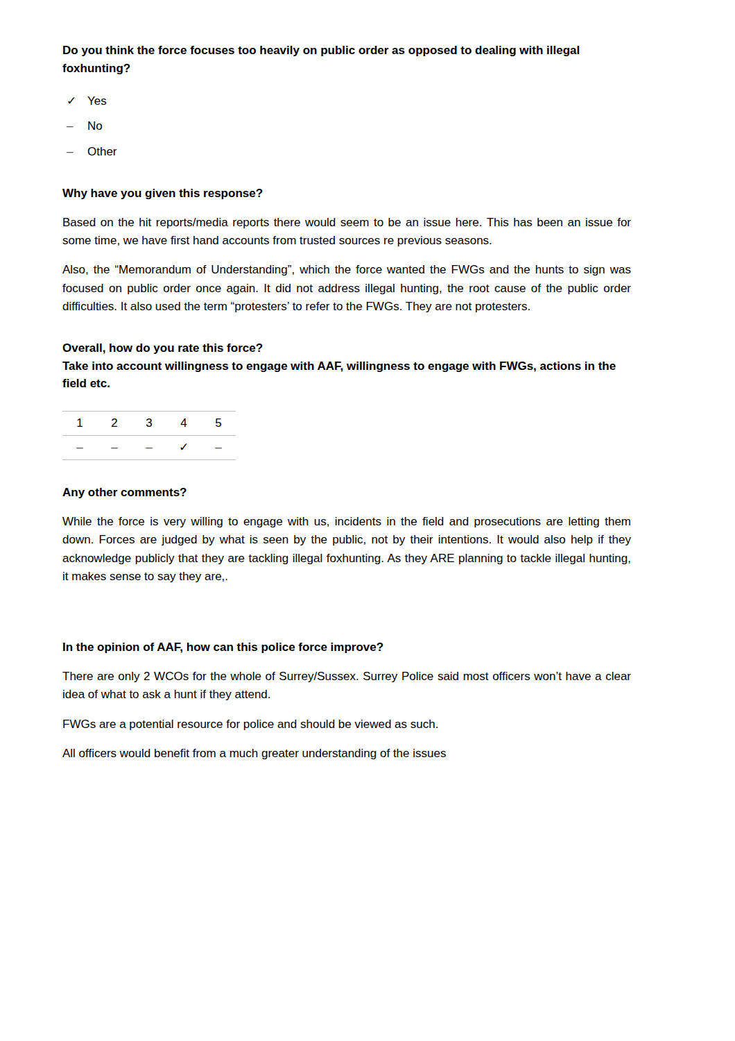Do you think the force focuses too heavily on public order as opposed to dealing with illegal foxhunting?
✓Yes
–No
–Other
Why have you given this response?
Based on the hit reports/media reports there would seem to be an issue here. This has been an issue for some time, we have first hand accounts from trusted sources re previous seasons.
Also, the “Memorandum of Understanding”, which the force wanted the FWGs and the hunts to sign was focused on public order once again. It did not address illegal hunting, the root cause of the public order difficulties. It also used the term “protesters’ to refer to the FWGs. They are not protesters.
Overall, how do you rate this force?
Take into account willingness to engage with AAF, willingness to engage with FWGs, actions in the field etc.
| 1 | 2 | 3 | 4 | 5 |
| --- | --- | --- | --- | --- |
| – | – | – | ✓ | – |
Any other comments?
While the force is very willing to engage with us, incidents in the field and prosecutions are letting them down. Forces are judged by what is seen by the public, not by their intentions. It would also help if they acknowledge publicly that they are tackling illegal foxhunting. As they ARE planning to tackle illegal hunting, it makes sense to say they are,.
In the opinion of AAF, how can this police force improve?
There are only 2 WCOs for the whole of Surrey/Sussex. Surrey Police said most officers won’t have a clear idea of what to ask a hunt if they attend.
FWGs are a potential resource for police and should be viewed as such.
All officers would benefit from a much greater understanding of the issues